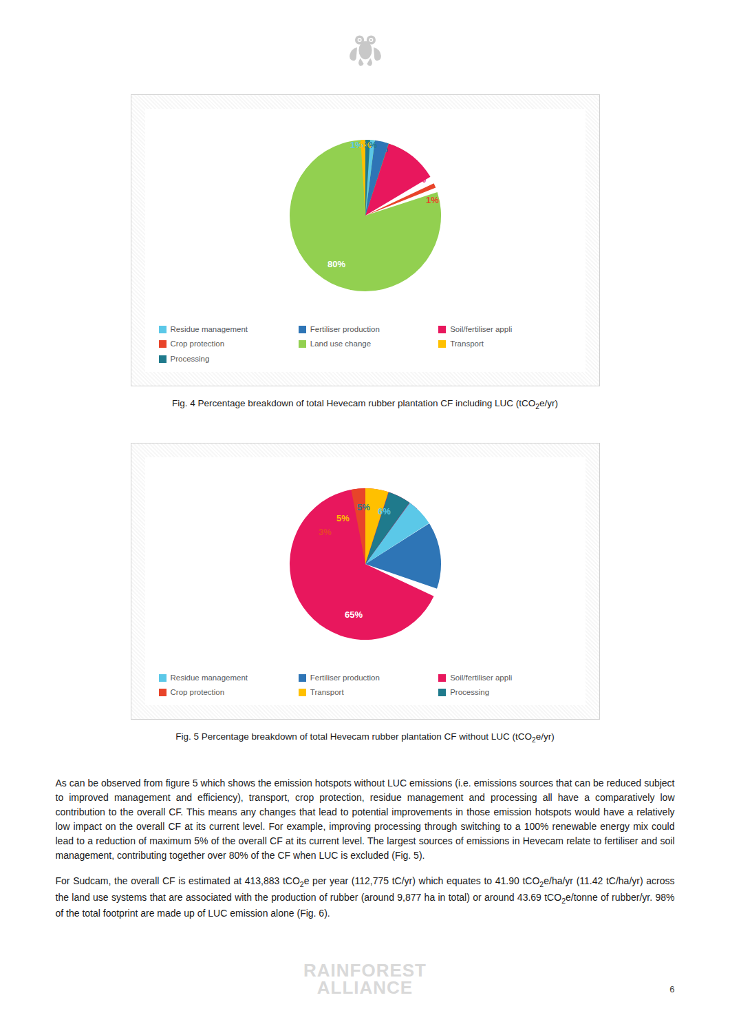80% 13% 1% 3% 1% 1% 1%
Residue management
Fertiliser production
Soil/fertiliser appli
Crop protection
Land use change
Transport
Processing
Fig. 4 Percentage breakdown of total Hevecam rubber plantation CF including LUC (tCO2e/yr)
65% 16% 6% 5% 5% 3%
Residue management
Fertiliser production
Soil/fertiliser appli
Crop protection
Transport
Processing
Fig. 5 Percentage breakdown of total Hevecam rubber plantation CF without LUC (tCO2e/yr)
As can be observed from figure 5 which shows the emission hotspots without LUC emissions (i.e. emissions sources that can be reduced subject to improved management and efficiency), transport, crop protection, residue management and processing all have a comparatively low contribution to the overall CF. This means any changes that lead to potential improvements in those emission hotspots would have a relatively low impact on the overall CF at its current level. For example, improving processing through switching to a 100% renewable energy mix could lead to a reduction of maximum 5% of the overall CF at its current level. The largest sources of emissions in Hevecam relate to fertiliser and soil management, contributing together over 80% of the CF when LUC is excluded (Fig. 5).
For Sudcam, the overall CF is estimated at 413,883 tCO2e per year (112,775 tC/yr) which equates to 41.90 tCO2e/ha/yr (11.42 tC/ha/yr) across the land use systems that are associated with the production of rubber (around 9,877 ha in total) or around 43.69 tCO2e/tonne of rubber/yr. 98% of the total footprint are made up of LUC emission alone (Fig. 6).
RAINFOREST
ALLIANCE
6